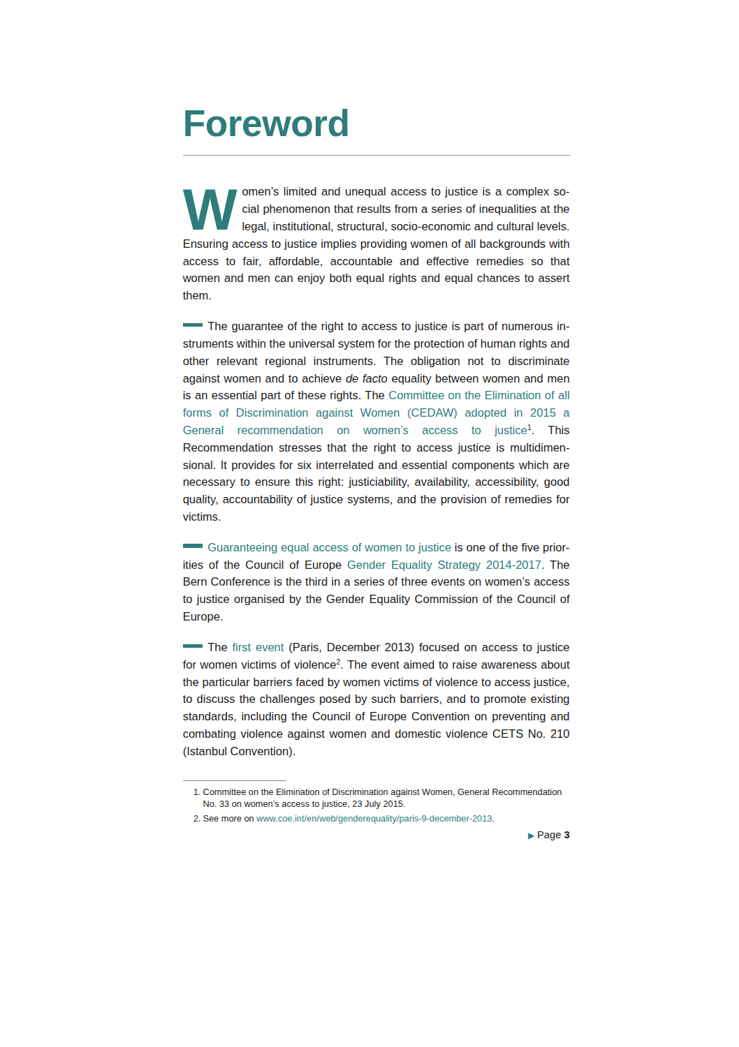Foreword
Women’s limited and unequal access to justice is a complex social phenomenon that results from a series of inequalities at the legal, institutional, structural, socio-economic and cultural levels. Ensuring access to justice implies providing women of all backgrounds with access to fair, affordable, accountable and effective remedies so that women and men can enjoy both equal rights and equal chances to assert them.
The guarantee of the right to access to justice is part of numerous instruments within the universal system for the protection of human rights and other relevant regional instruments. The obligation not to discriminate against women and to achieve de facto equality between women and men is an essential part of these rights. The Committee on the Elimination of all forms of Discrimination against Women (CEDAW) adopted in 2015 a General recommendation on women’s access to justice1. This Recommendation stresses that the right to access justice is multidimensional. It provides for six interrelated and essential components which are necessary to ensure this right: justiciability, availability, accessibility, good quality, accountability of justice systems, and the provision of remedies for victims.
Guaranteeing equal access of women to justice is one of the five priorities of the Council of Europe Gender Equality Strategy 2014-2017. The Bern Conference is the third in a series of three events on women’s access to justice organised by the Gender Equality Commission of the Council of Europe.
The first event (Paris, December 2013) focused on access to justice for women victims of violence2. The event aimed to raise awareness about the particular barriers faced by women victims of violence to access justice, to discuss the challenges posed by such barriers, and to promote existing standards, including the Council of Europe Convention on preventing and combating violence against women and domestic violence CETS No. 210 (Istanbul Convention).
Committee on the Elimination of Discrimination against Women, General Recommendation No. 33 on women’s access to justice, 23 July 2015.
See more on www.coe.int/en/web/genderequality/paris-9-december-2013.
▶Page 3